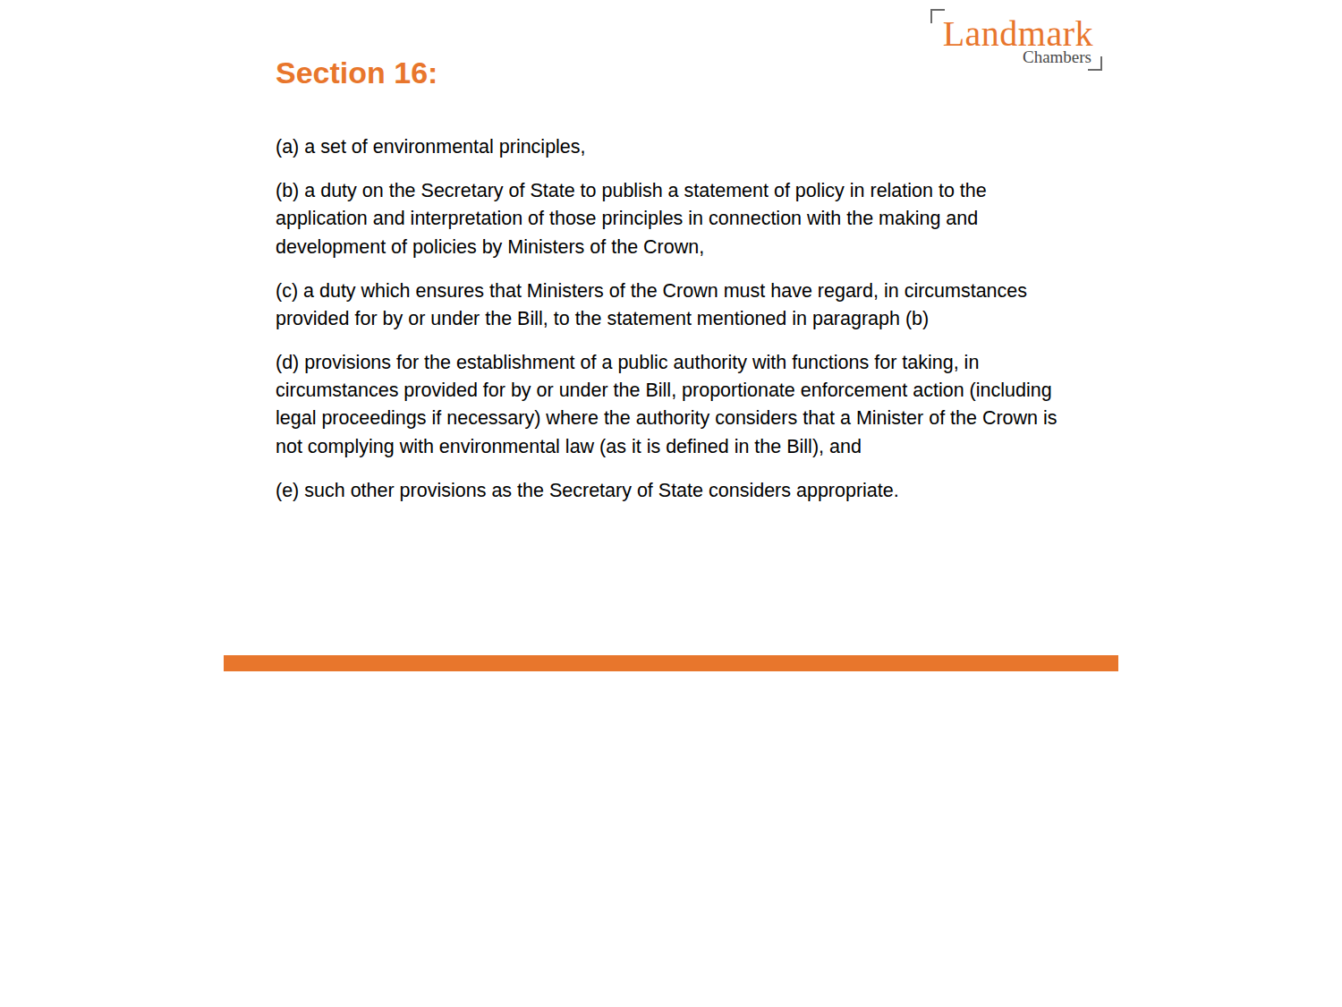Landmark
Chambers
Section 16:
(a) a set of environmental principles,
(b) a duty on the Secretary of State to publish a statement of policy in relation to the application and interpretation of those principles in connection with the making and development of policies by Ministers of the Crown,
(c) a duty which ensures that Ministers of the Crown must have regard, in circumstances provided for by or under the Bill, to the statement mentioned in paragraph (b)
(d) provisions for the establishment of a public authority with functions for taking, in circumstances provided for by or under the Bill, proportionate enforcement action (including legal proceedings if necessary) where the authority considers that a Minister of the Crown is not complying with environmental law (as it is defined in the Bill), and
(e) such other provisions as the Secretary of State considers appropriate.